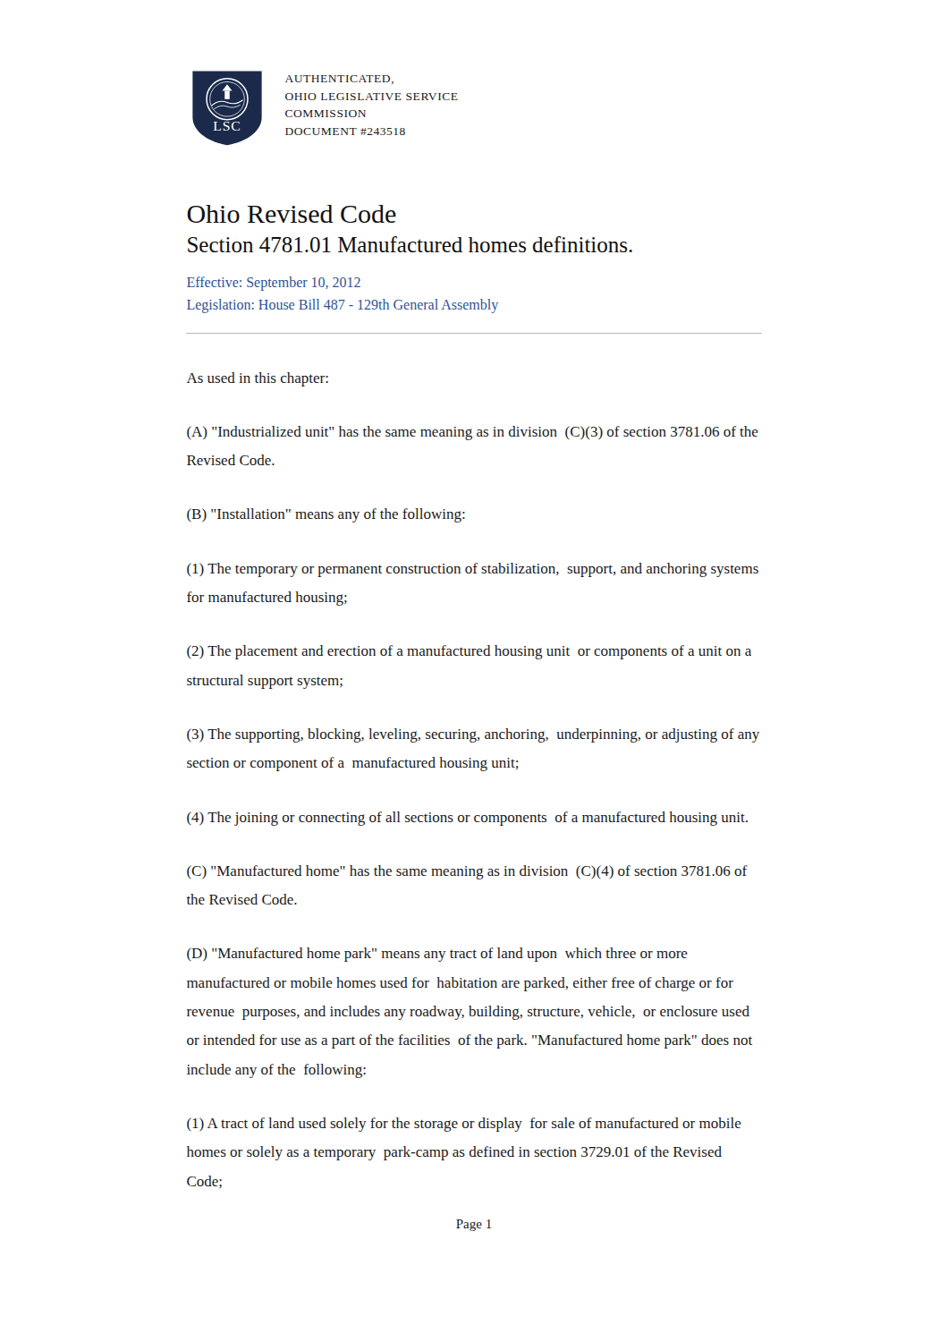LSC
AUTHENTICATED,
OHIO LEGISLATIVE SERVICE
COMMISSION
DOCUMENT #243518
Ohio Revised Code
Section 4781.01 Manufactured homes definitions.
Effective: September 10, 2012
Legislation: House Bill 487 - 129th General Assembly
As used in this chapter:
(A) "Industrialized unit" has the same meaning as in division (C)(3) of section 3781.06 of the Revised Code.
(B) "Installation" means any of the following:
(1) The temporary or permanent construction of stabilization, support, and anchoring systems for manufactured housing;
(2) The placement and erection of a manufactured housing unit or components of a unit on a structural support system;
(3) The supporting, blocking, leveling, securing, anchoring, underpinning, or adjusting of any section or component of a manufactured housing unit;
(4) The joining or connecting of all sections or components of a manufactured housing unit.
(C) "Manufactured home" has the same meaning as in division (C)(4) of section 3781.06 of the Revised Code.
(D) "Manufactured home park" means any tract of land upon which three or more manufactured or mobile homes used for habitation are parked, either free of charge or for revenue purposes, and includes any roadway, building, structure, vehicle, or enclosure used or intended for use as a part of the facilities of the park. "Manufactured home park" does not include any of the following:
(1) A tract of land used solely for the storage or display for sale of manufactured or mobile homes or solely as a temporary park-camp as defined in section 3729.01 of the Revised Code;
Page 1